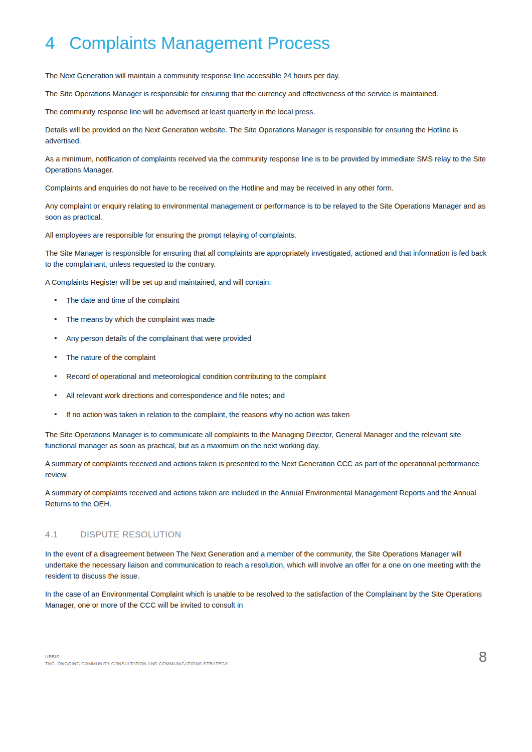4 Complaints Management Process
The Next Generation will maintain a community response line accessible 24 hours per day.
The Site Operations Manager is responsible for ensuring that the currency and effectiveness of the service is maintained.
The community response line will be advertised at least quarterly in the local press.
Details will be provided on the Next Generation website. The Site Operations Manager is responsible for ensuring the Hotline is advertised.
As a minimum, notification of complaints received via the community response line is to be provided by immediate SMS relay to the Site Operations Manager.
Complaints and enquiries do not have to be received on the Hotline and may be received in any other form.
Any complaint or enquiry relating to environmental management or performance is to be relayed to the Site Operations Manager and as soon as practical.
All employees are responsible for ensuring the prompt relaying of complaints.
The Site Manager is responsible for ensuring that all complaints are appropriately investigated, actioned and that information is fed back to the complainant, unless requested to the contrary.
A Complaints Register will be set up and maintained, and will contain:
The date and time of the complaint
The means by which the complaint was made
Any person details of the complainant that were provided
The nature of the complaint
Record of operational and meteorological condition contributing to the complaint
All relevant work directions and correspondence and file notes; and
If no action was taken in relation to the complaint, the reasons why no action was taken
The Site Operations Manager is to communicate all complaints to the Managing Director, General Manager and the relevant site functional manager as soon as practical, but as a maximum on the next working day.
A summary of complaints received and actions taken is presented to the Next Generation CCC as part of the operational performance review.
A summary of complaints received and actions taken are included in the Annual Environmental Management Reports and the Annual Returns to the OEH.
4.1 DISPUTE RESOLUTION
In the event of a disagreement between The Next Generation and a member of the community, the Site Operations Manager will undertake the necessary liaison and communication to reach a resolution, which will involve an offer for a one on one meeting with the resident to discuss the issue.
In the case of an Environmental Complaint which is unable to be resolved to the satisfaction of the Complainant by the Site Operations Manager, one or more of the CCC will be invited to consult in
URBIS TNG_ONGOING COMMUNITY CONSULTATION AND COMMUNICATIONS STRATEGY
8